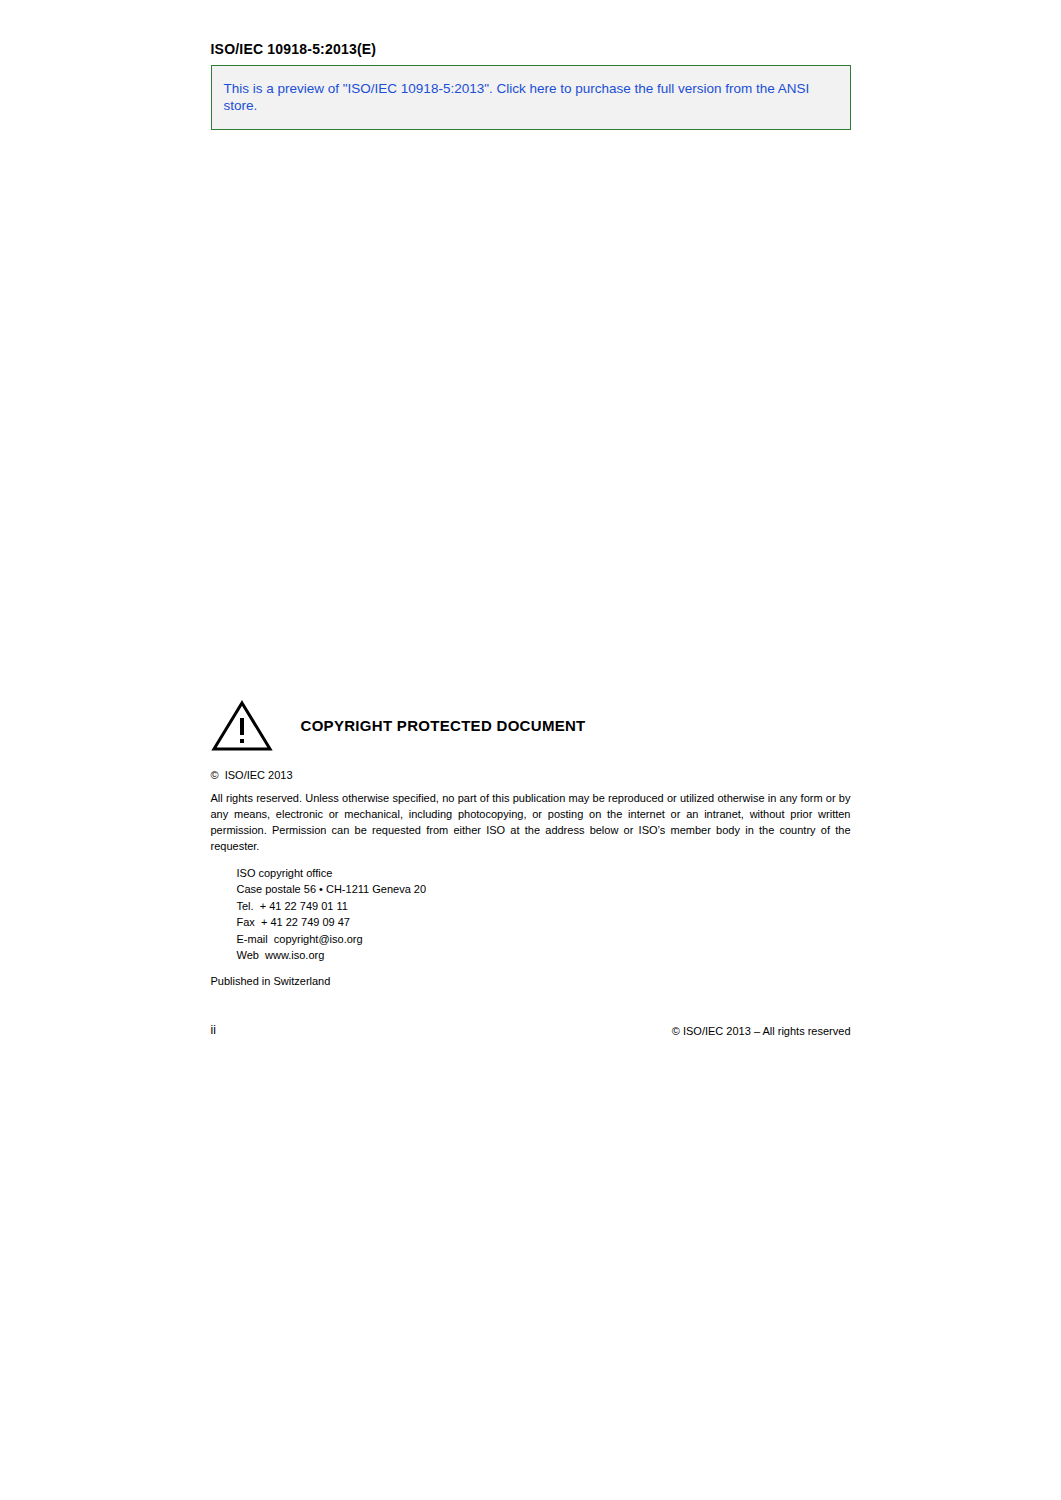ISO/IEC 10918-5:2013(E)
This is a preview of "ISO/IEC 10918-5:2013". Click here to purchase the full version from the ANSI store.
COPYRIGHT PROTECTED DOCUMENT
© ISO/IEC 2013
All rights reserved. Unless otherwise specified, no part of this publication may be reproduced or utilized otherwise in any form or by any means, electronic or mechanical, including photocopying, or posting on the internet or an intranet, without prior written permission. Permission can be requested from either ISO at the address below or ISO’s member body in the country of the requester.
ISO copyright office
Case postale 56 • CH-1211 Geneva 20
Tel. + 41 22 749 01 11
Fax + 41 22 749 09 47
E-mail copyright@iso.org
Web www.iso.org
Published in Switzerland
ii
© ISO/IEC 2013 – All rights reserved